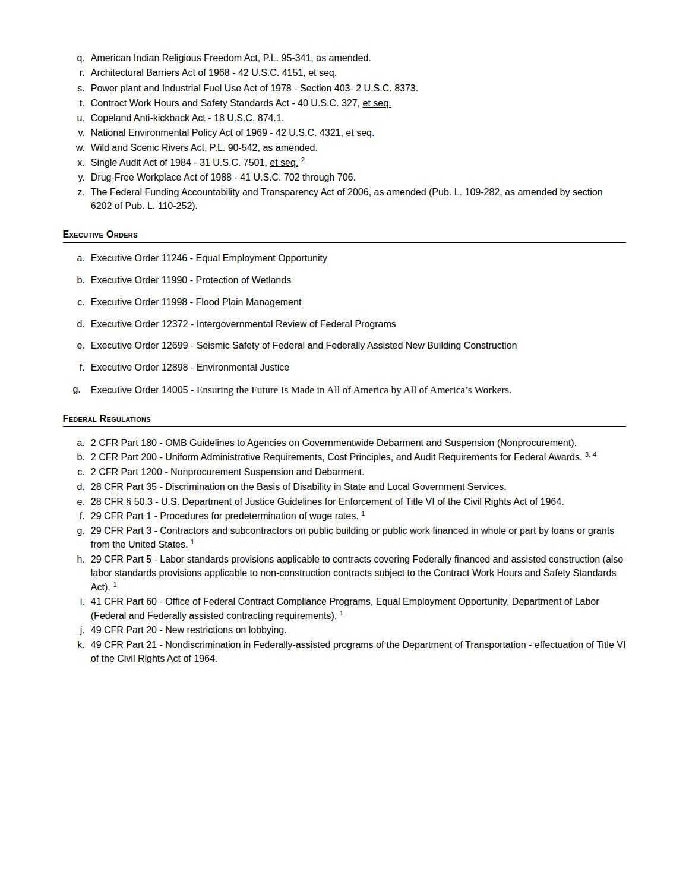American Indian Religious Freedom Act, P.L. 95-341, as amended.
Architectural Barriers Act of 1968 - 42 U.S.C. 4151, et seq.
Power plant and Industrial Fuel Use Act of 1978 - Section 403- 2 U.S.C. 8373.
Contract Work Hours and Safety Standards Act - 40 U.S.C. 327, et seq.
Copeland Anti-kickback Act - 18 U.S.C. 874.1.
National Environmental Policy Act of 1969 - 42 U.S.C. 4321, et seq.
Wild and Scenic Rivers Act, P.L. 90-542, as amended.
Single Audit Act of 1984 - 31 U.S.C. 7501, et seq. 2
Drug-Free Workplace Act of 1988 - 41 U.S.C. 702 through 706.
The Federal Funding Accountability and Transparency Act of 2006, as amended (Pub. L. 109-282, as amended by section 6202 of Pub. L. 110-252).
Executive Orders
Executive Order 11246 - Equal Employment Opportunity
Executive Order 11990 - Protection of Wetlands
Executive Order 11998 - Flood Plain Management
Executive Order 12372 - Intergovernmental Review of Federal Programs
Executive Order 12699 - Seismic Safety of Federal and Federally Assisted New Building Construction
Executive Order 12898 - Environmental Justice
Executive Order 14005 - Ensuring the Future Is Made in All of America by All of America’s Workers.
Federal Regulations
2 CFR Part 180 - OMB Guidelines to Agencies on Governmentwide Debarment and Suspension (Nonprocurement).
2 CFR Part 200 - Uniform Administrative Requirements, Cost Principles, and Audit Requirements for Federal Awards. 3, 4
2 CFR Part 1200 - Nonprocurement Suspension and Debarment.
28 CFR Part 35 - Discrimination on the Basis of Disability in State and Local Government Services.
28 CFR § 50.3 - U.S. Department of Justice Guidelines for Enforcement of Title VI of the Civil Rights Act of 1964.
29 CFR Part 1 - Procedures for predetermination of wage rates. 1
29 CFR Part 3 - Contractors and subcontractors on public building or public work financed in whole or part by loans or grants from the United States. 1
29 CFR Part 5 - Labor standards provisions applicable to contracts covering Federally financed and assisted construction (also labor standards provisions applicable to non-construction contracts subject to the Contract Work Hours and Safety Standards Act). 1
41 CFR Part 60 - Office of Federal Contract Compliance Programs, Equal Employment Opportunity, Department of Labor (Federal and Federally assisted contracting requirements). 1
49 CFR Part 20 - New restrictions on lobbying.
49 CFR Part 21 - Nondiscrimination in Federally-assisted programs of the Department of Transportation - effectuation of Title VI of the Civil Rights Act of 1964.